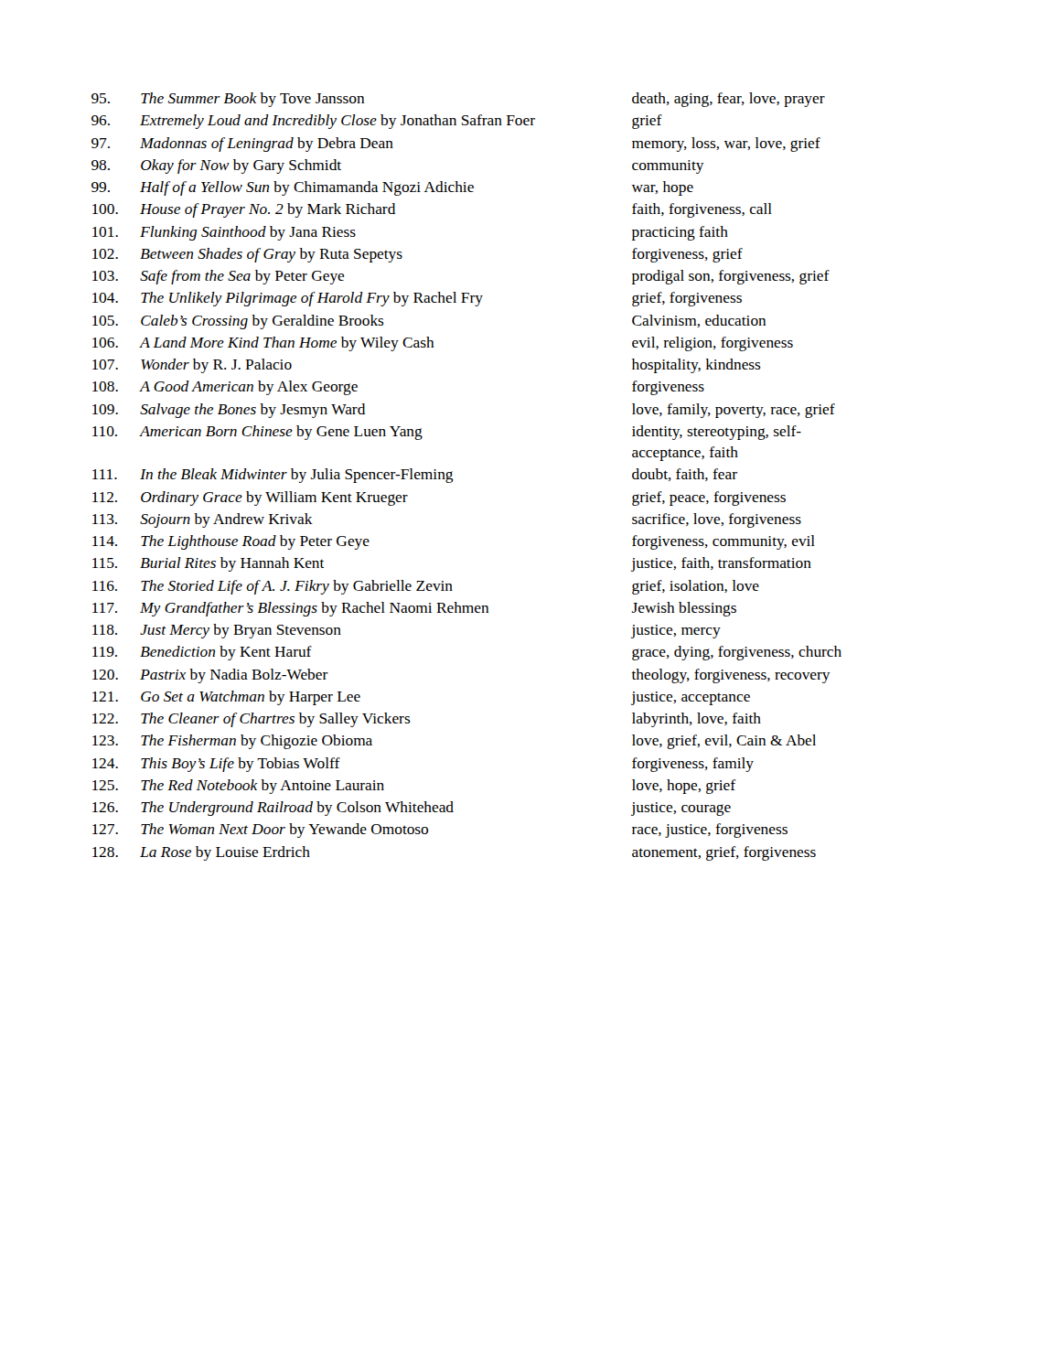95. The Summer Book by Tove Jansson death, aging, fear, love, prayer
96. Extremely Loud and Incredibly Close by Jonathan Safran Foer grief
97. Madonnas of Leningrad by Debra Dean memory, loss, war, love, grief
98. Okay for Now by Gary Schmidt community
99. Half of a Yellow Sun by Chimamanda Ngozi Adichie war, hope
100. House of Prayer No. 2 by Mark Richard faith, forgiveness, call
101. Flunking Sainthood by Jana Riess practicing faith
102. Between Shades of Gray by Ruta Sepetys forgiveness, grief
103. Safe from the Sea by Peter Geye prodigal son, forgiveness, grief
104. The Unlikely Pilgrimage of Harold Fry by Rachel Fry grief, forgiveness
105. Caleb’s Crossing by Geraldine Brooks Calvinism, education
106. A Land More Kind Than Home by Wiley Cash evil, religion, forgiveness
107. Wonder by R. J. Palacio hospitality, kindness
108. A Good American by Alex George forgiveness
109. Salvage the Bones by Jesmyn Ward love, family, poverty, race, grief
110. American Born Chinese by Gene Luen Yang identity, stereotyping, self-acceptance, faith
111. In the Bleak Midwinter by Julia Spencer-Fleming doubt, faith, fear
112. Ordinary Grace by William Kent Krueger grief, peace, forgiveness
113. Sojourn by Andrew Krivak sacrifice, love, forgiveness
114. The Lighthouse Road by Peter Geye forgiveness, community, evil
115. Burial Rites by Hannah Kent justice, faith, transformation
116. The Storied Life of A. J. Fikry by Gabrielle Zevin grief, isolation, love
117. My Grandfather’s Blessings by Rachel Naomi Rehmen Jewish blessings
118. Just Mercy by Bryan Stevenson justice, mercy
119. Benediction by Kent Haruf grace, dying, forgiveness, church
120. Pastrix by Nadia Bolz-Weber theology, forgiveness, recovery
121. Go Set a Watchman by Harper Lee justice, acceptance
122. The Cleaner of Chartres by Salley Vickers labyrinth, love, faith
123. The Fisherman by Chigozie Obioma love, grief, evil, Cain & Abel
124. This Boy’s Life by Tobias Wolff forgiveness, family
125. The Red Notebook by Antoine Laurain love, hope, grief
126. The Underground Railroad by Colson Whitehead justice, courage
127. The Woman Next Door by Yewande Omotoso race, justice, forgiveness
128. La Rose by Louise Erdrich atonement, grief, forgiveness